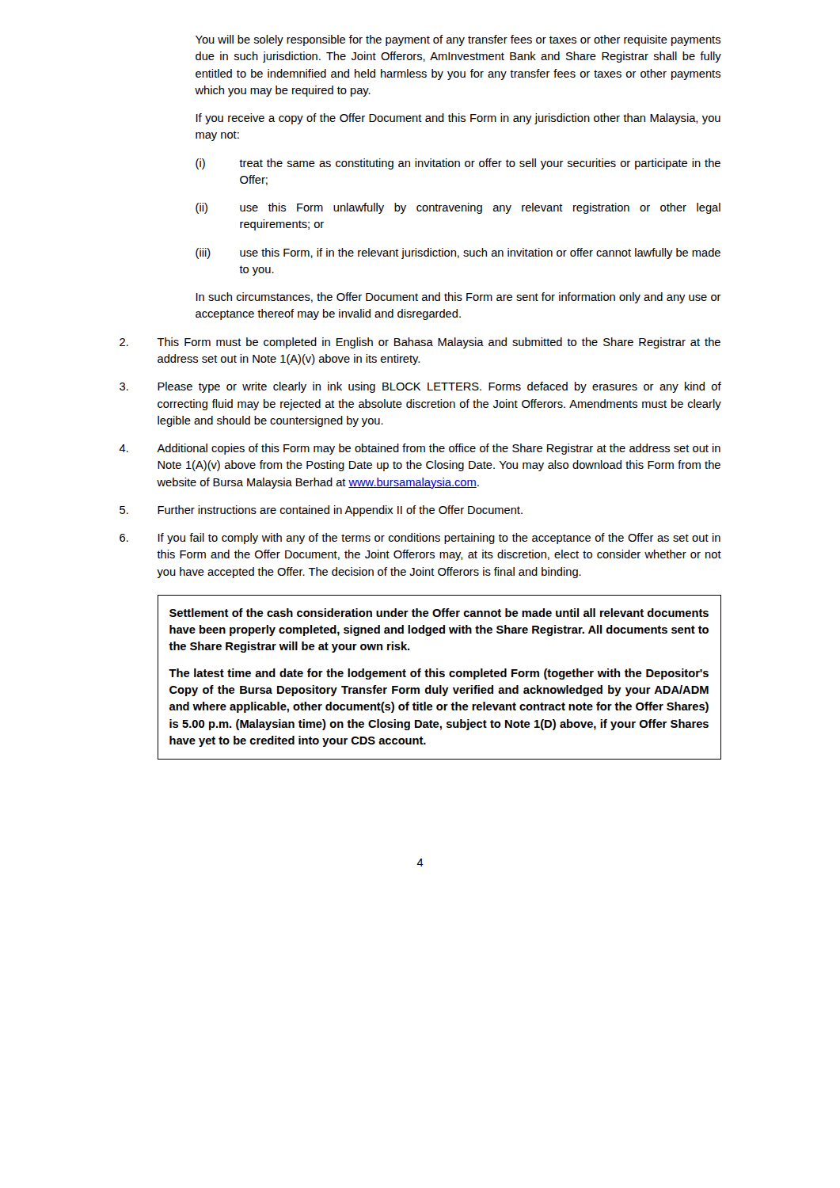You will be solely responsible for the payment of any transfer fees or taxes or other requisite payments due in such jurisdiction. The Joint Offerors, AmInvestment Bank and Share Registrar shall be fully entitled to be indemnified and held harmless by you for any transfer fees or taxes or other payments which you may be required to pay.
If you receive a copy of the Offer Document and this Form in any jurisdiction other than Malaysia, you may not:
(i)
treat the same as constituting an invitation or offer to sell your securities or participate in the Offer;
(ii)
use this Form unlawfully by contravening any relevant registration or other legal requirements; or
(iii)
use this Form, if in the relevant jurisdiction, such an invitation or offer cannot lawfully be made to you.
In such circumstances, the Offer Document and this Form are sent for information only and any use or acceptance thereof may be invalid and disregarded.
2.
This Form must be completed in English or Bahasa Malaysia and submitted to the Share Registrar at the address set out in Note 1(A)(v) above in its entirety.
3.
Please type or write clearly in ink using BLOCK LETTERS. Forms defaced by erasures or any kind of correcting fluid may be rejected at the absolute discretion of the Joint Offerors. Amendments must be clearly legible and should be countersigned by you.
4.
Additional copies of this Form may be obtained from the office of the Share Registrar at the address set out in Note 1(A)(v) above from the Posting Date up to the Closing Date. You may also download this Form from the website of Bursa Malaysia Berhad at www.bursamalaysia.com.
5.
Further instructions are contained in Appendix II of the Offer Document.
6.
If you fail to comply with any of the terms or conditions pertaining to the acceptance of the Offer as set out in this Form and the Offer Document, the Joint Offerors may, at its discretion, elect to consider whether or not you have accepted the Offer. The decision of the Joint Offerors is final and binding.
Settlement of the cash consideration under the Offer cannot be made until all relevant documents have been properly completed, signed and lodged with the Share Registrar. All documents sent to the Share Registrar will be at your own risk.
The latest time and date for the lodgement of this completed Form (together with the Depositor's Copy of the Bursa Depository Transfer Form duly verified and acknowledged by your ADA/ADM and where applicable, other document(s) of title or the relevant contract note for the Offer Shares) is 5.00 p.m. (Malaysian time) on the Closing Date, subject to Note 1(D) above, if your Offer Shares have yet to be credited into your CDS account.
4